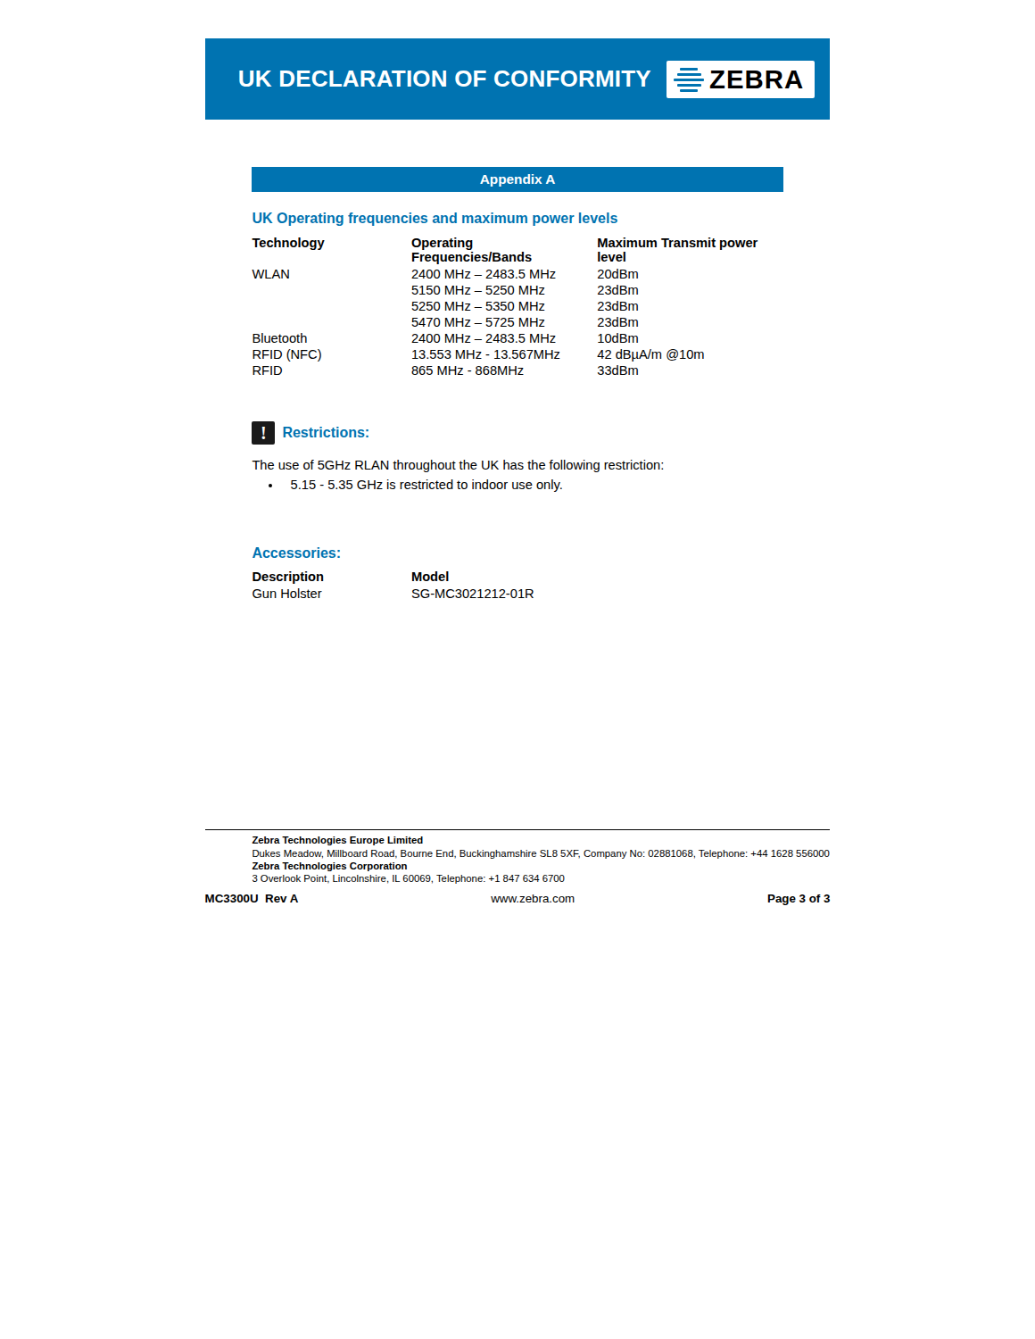UK DECLARATION OF CONFORMITY
ZEBRA
Appendix A
UK Operating frequencies and maximum power levels
| Technology | Operating Frequencies/Bands | Maximum Transmit power level |
| --- | --- | --- |
| WLAN | 2400 MHz – 2483.5 MHz | 20dBm |
| | 5150 MHz – 5250 MHz | 23dBm |
| | 5250 MHz – 5350 MHz | 23dBm |
| | 5470 MHz – 5725 MHz | 23dBm |
| Bluetooth | 2400 MHz – 2483.5 MHz | 10dBm |
| RFID (NFC) | 13.553 MHz - 13.567MHz | 42 dBµA/m @10m |
| RFID | 865 MHz - 868MHz | 33dBm |
!
Restrictions:
The use of 5GHz RLAN throughout the UK has the following restriction:
5.15 - 5.35 GHz is restricted to indoor use only.
Accessories:
| Description | Model |
| --- | --- |
| Gun Holster | SG-MC3021212-01R |
Zebra Technologies Europe Limited
Dukes Meadow, Millboard Road, Bourne End, Buckinghamshire SL8 5XF, Company No: 02881068, Telephone: +44 1628 556000
Zebra Technologies Corporation
3 Overlook Point, Lincolnshire, IL 60069, Telephone: +1 847 634 6700
MC3300U Rev A
www.zebra.com
Page 3 of 3